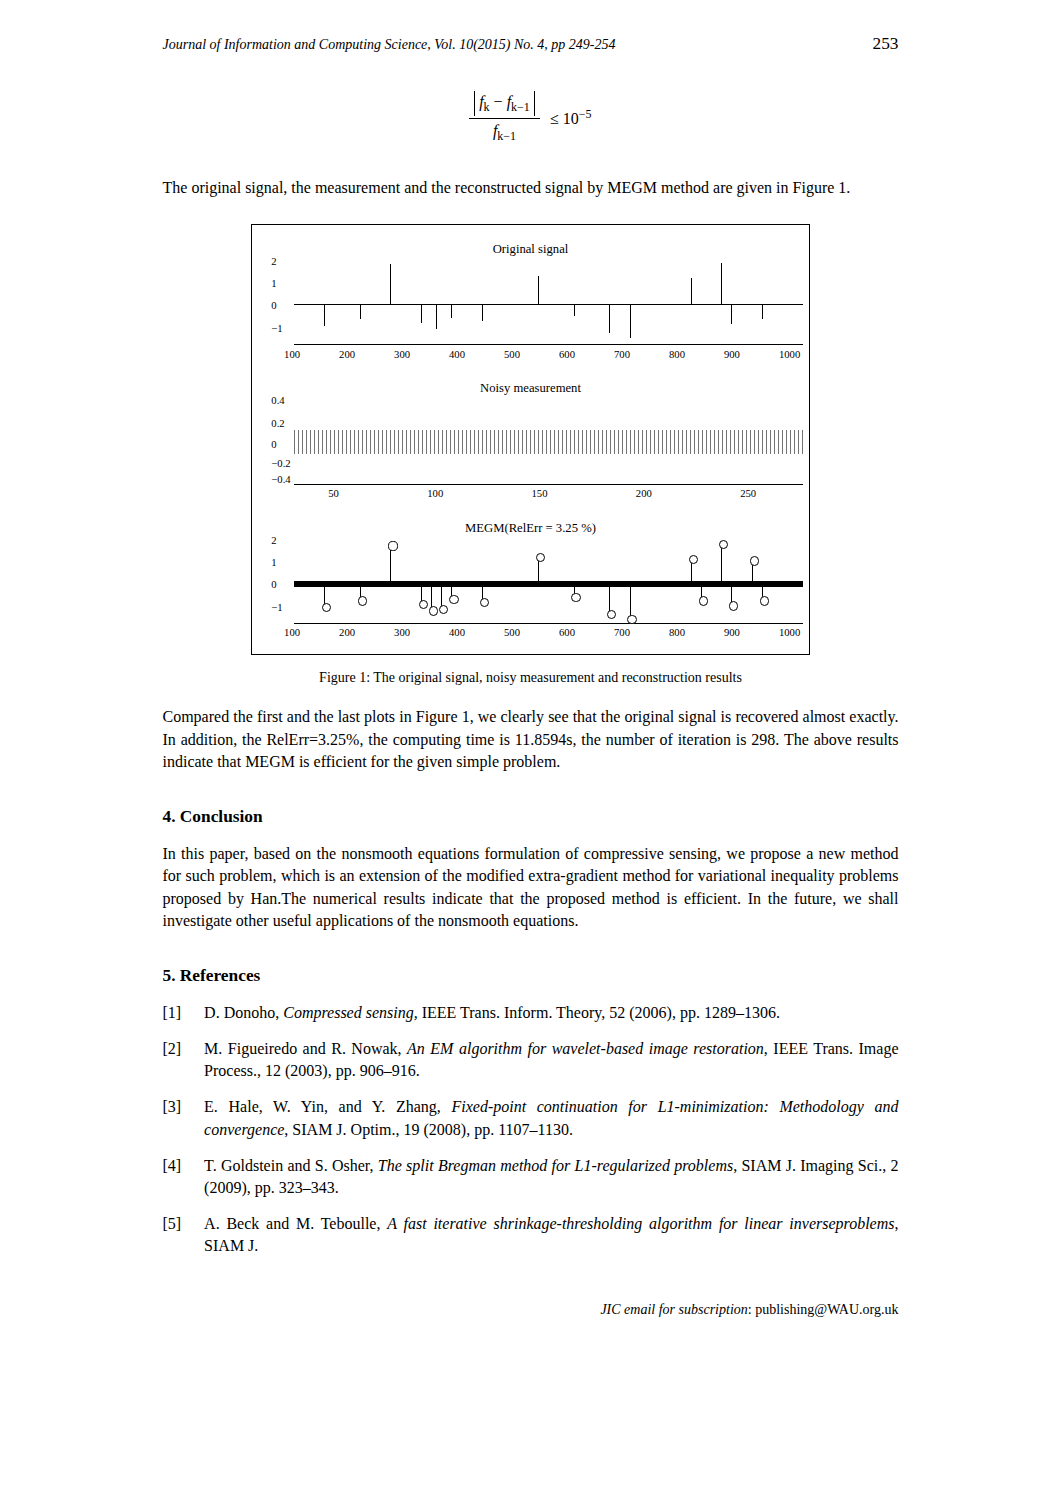Journal of Information and Computing Science, Vol. 10(2015) No. 4, pp 249-254 253
fk − fk−1 fk−1 ≤ 10−5
The original signal, the measurement and the reconstructed signal by MEGM method are given in Figure 1.
Original signal
2 1 0 −1
1002003004005006007008009001000
Noisy measurement
0.4 0.2 0 −0.2 −0.4
50100150200250
MEGM(RelErr = 3.25 %)
2 1 0 −1
1002003004005006007008009001000
Figure 1: The original signal, noisy measurement and reconstruction results
Compared the first and the last plots in Figure 1, we clearly see that the original signal is recovered almost exactly. In addition, the RelErr=3.25%, the computing time is 11.8594s, the number of iteration is 298. The above results indicate that MEGM is efficient for the given simple problem.
4. Conclusion
In this paper, based on the nonsmooth equations formulation of compressive sensing, we propose a new method for such problem, which is an extension of the modified extra-gradient method for variational inequality problems proposed by Han.The numerical results indicate that the proposed method is efficient. In the future, we shall investigate other useful applications of the nonsmooth equations.
5. References
[1] D. Donoho, Compressed sensing, IEEE Trans. Inform. Theory, 52 (2006), pp. 1289–1306.
[2] M. Figueiredo and R. Nowak, An EM algorithm for wavelet-based image restoration, IEEE Trans. Image Process., 12 (2003), pp. 906–916.
[3] E. Hale, W. Yin, and Y. Zhang, Fixed-point continuation for L1-minimization: Methodology and convergence, SIAM J. Optim., 19 (2008), pp. 1107–1130.
[4] T. Goldstein and S. Osher, The split Bregman method for L1-regularized problems, SIAM J. Imaging Sci., 2 (2009), pp. 323–343.
[5] A. Beck and M. Teboulle, A fast iterative shrinkage-thresholding algorithm for linear inverseproblems, SIAM J.
JIC email for subscription: publishing@WAU.org.uk